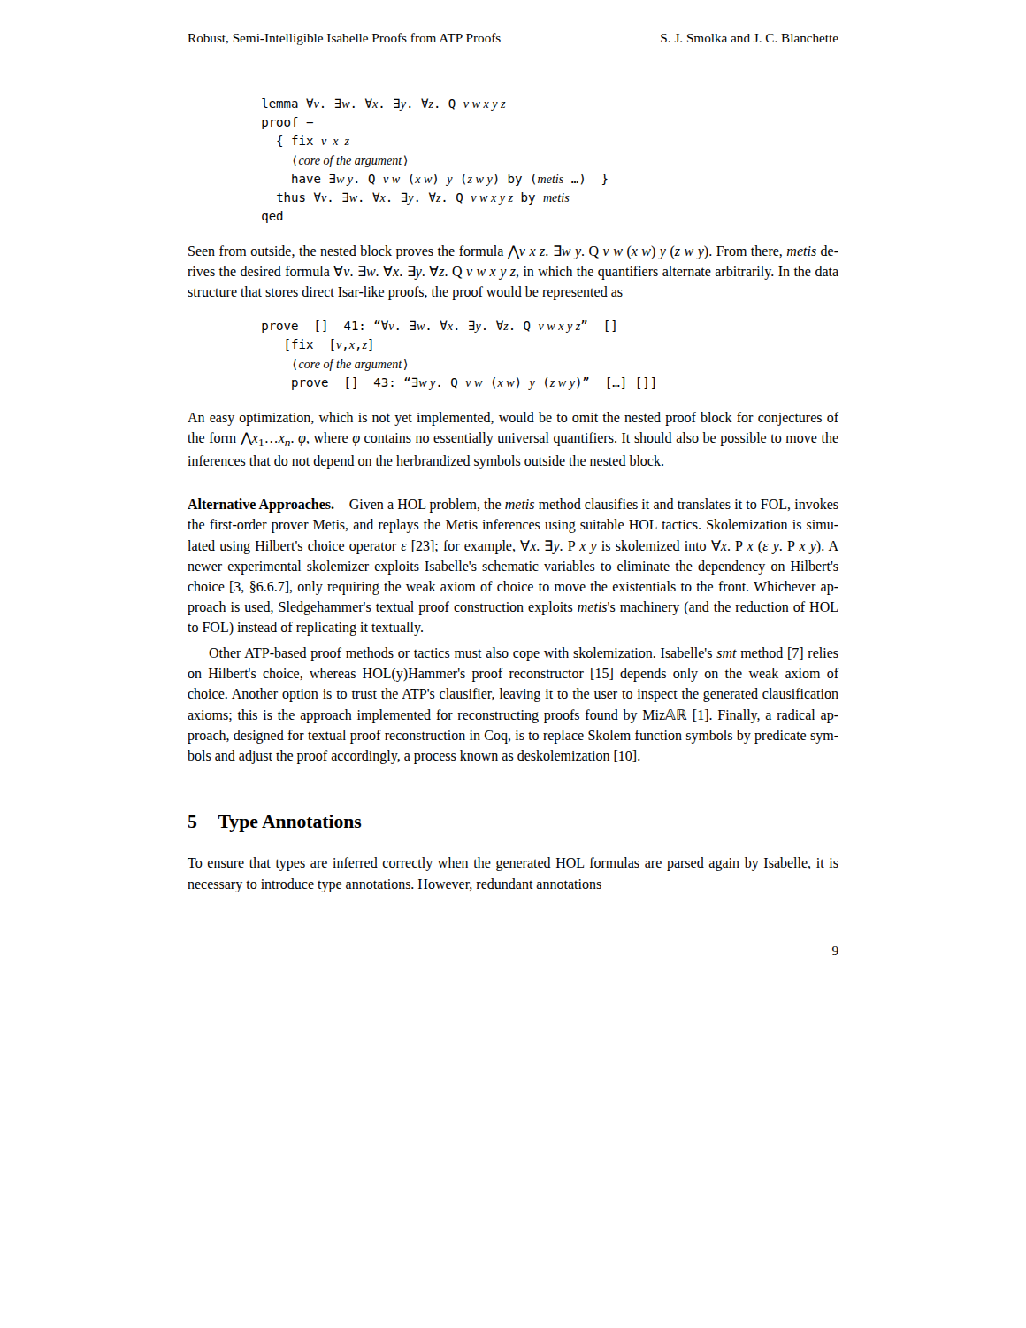Robust, Semi-Intelligible Isabelle Proofs from ATP Proofs
S. J. Smolka and J. C. Blanchette
lemma ∀v. ∃w. ∀x. ∃y. ∀z. Q v w x y z proof − { fix v x z ⟨core of the argument⟩ have ∃w y. Q v w (x w) y (z w y) by (metis …) } thus ∀v. ∃w. ∀x. ∃y. ∀z. Q v w x y z by metis qed
Seen from outside, the nested block proves the formula ⋀v x z. ∃w y. Q v w (x w) y (z w y). From there, metis derives the desired formula ∀v. ∃w. ∀x. ∃y. ∀z. Q v w x y z, in which the quantifiers alternate arbitrarily. In the data structure that stores direct Isar-like proofs, the proof would be represented as
prove [] 41: “∀v. ∃w. ∀x. ∃y. ∀z. Q v w x y z” [] [fix [v,x,z] ⟨core of the argument⟩ prove [] 43: “∃w y. Q v w (x w) y (z w y)” […] []]
An easy optimization, which is not yet implemented, would be to omit the nested proof block for conjectures of the form ⋀x1…xn. φ, where φ contains no essentially universal quantifiers. It should also be possible to move the inferences that do not depend on the herbrandized symbols outside the nested block.
Alternative Approaches. Given a HOL problem, the metis method clausifies it and translates it to FOL, invokes the first-order prover Metis, and replays the Metis inferences using suitable HOL tactics. Skolemization is simulated using Hilbert's choice operator ε [23]; for example, ∀x. ∃y. P x y is skolemized into ∀x. P x (ε y. P x y). A newer experimental skolemizer exploits Isabelle's schematic variables to eliminate the dependency on Hilbert's choice [3, §6.6.7], only requiring the weak axiom of choice to move the existentials to the front. Whichever approach is used, Sledgehammer's textual proof construction exploits metis's machinery (and the reduction of HOL to FOL) instead of replicating it textually.
Other ATP-based proof methods or tactics must also cope with skolemization. Isabelle's smt method [7] relies on Hilbert's choice, whereas HOL(y)Hammer's proof reconstructor [15] depends only on the weak axiom of choice. Another option is to trust the ATP's clausifier, leaving it to the user to inspect the generated clausification axioms; this is the approach implemented for reconstructing proofs found by Miz𝔸ℝ [1]. Finally, a radical approach, designed for textual proof reconstruction in Coq, is to replace Skolem function symbols by predicate symbols and adjust the proof accordingly, a process known as deskolemization [10].
5 Type Annotations
To ensure that types are inferred correctly when the generated HOL formulas are parsed again by Isabelle, it is necessary to introduce type annotations. However, redundant annotations
9